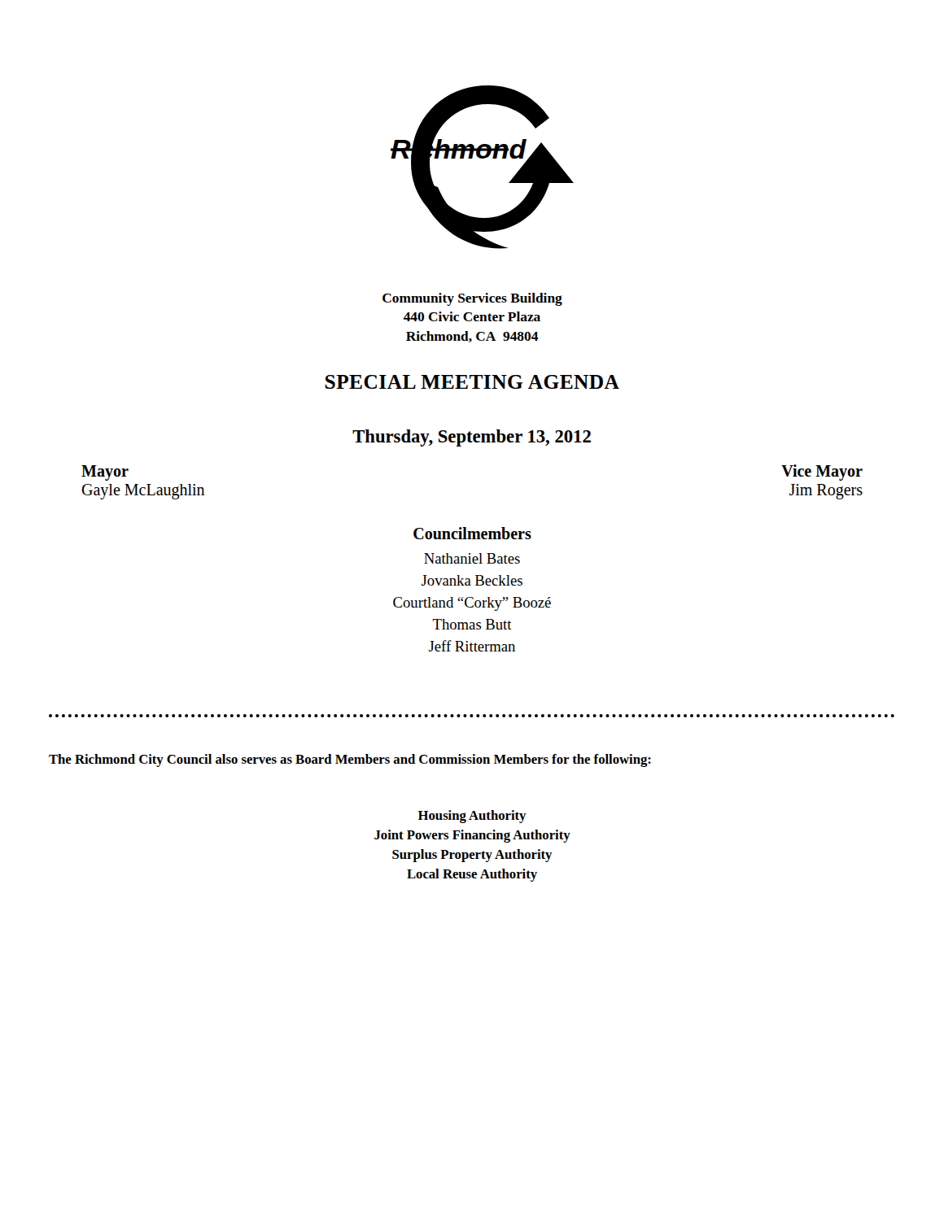Richmond
Community Services Building
440 Civic Center Plaza
Richmond, CA 94804
SPECIAL MEETING AGENDA
Thursday, September 13, 2012
| Mayor | Vice Mayor |
| Gayle McLaughlin | Jim Rogers |
Councilmembers
Nathaniel Bates
Jovanka Beckles
Courtland “Corky” Boozé
Thomas Butt
Jeff Ritterman
The Richmond City Council also serves as Board Members and Commission Members for the following:
Housing Authority
Joint Powers Financing Authority
Surplus Property Authority
Local Reuse Authority